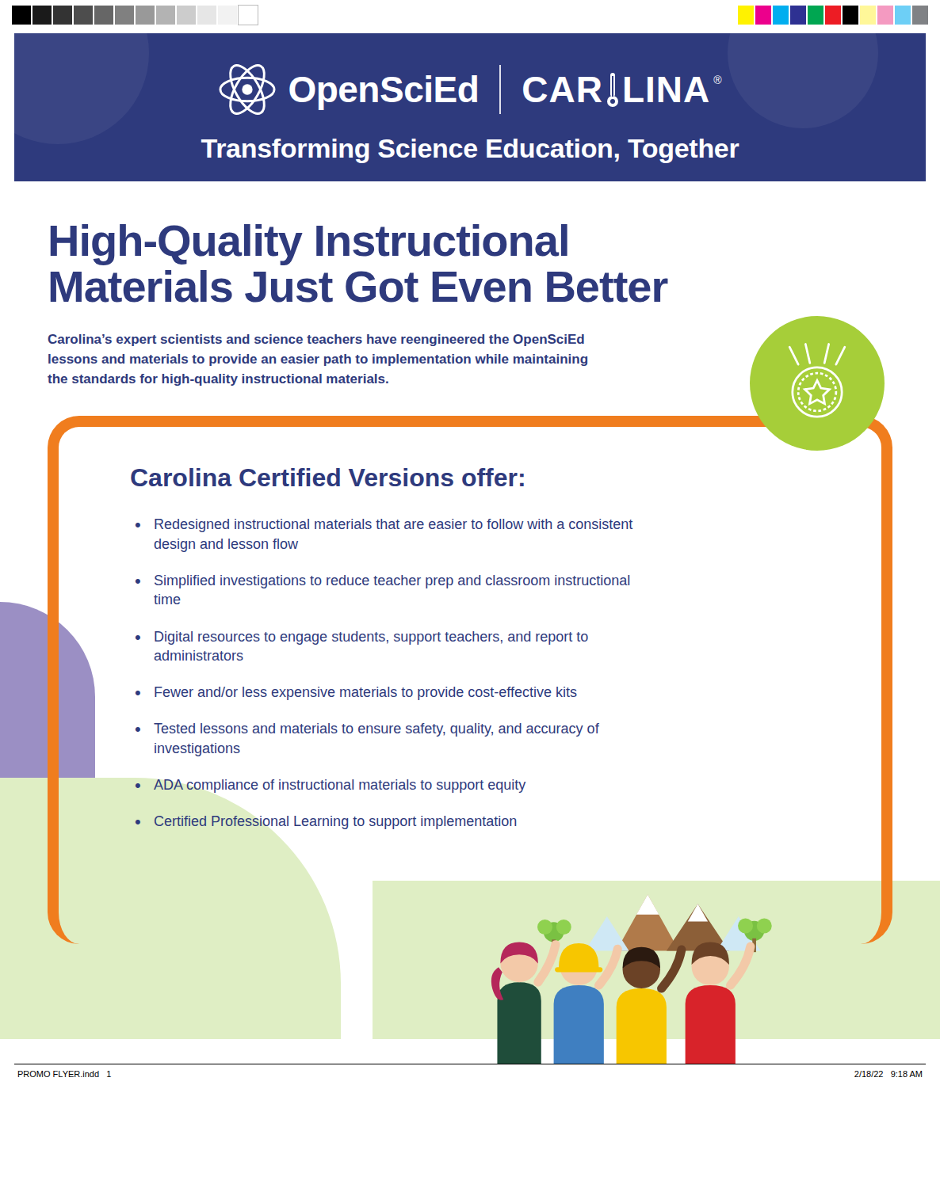OpenSciEd
CAR LINA ®
Transforming Science Education, Together
High-Quality Instructional
Materials Just Got Even Better
Carolina’s expert scientists and science teachers have reengineered the OpenSciEd lessons and materials to provide an easier path to implementation while maintaining the standards for high-quality instructional materials.
Carolina Certified Versions offer:
Redesigned instructional materials that are easier to follow with a consistent design and lesson flow
Simplified investigations to reduce teacher prep and classroom instructional time
Digital resources to engage students, support teachers, and report to administrators
Fewer and/or less expensive materials to provide cost-effective kits
Tested lessons and materials to ensure safety, quality, and accuracy of investigations
ADA compliance of instructional materials to support equity
Certified Professional Learning to support implementation
PROMO FLYER.indd 1 2/18/22 9:18 AM